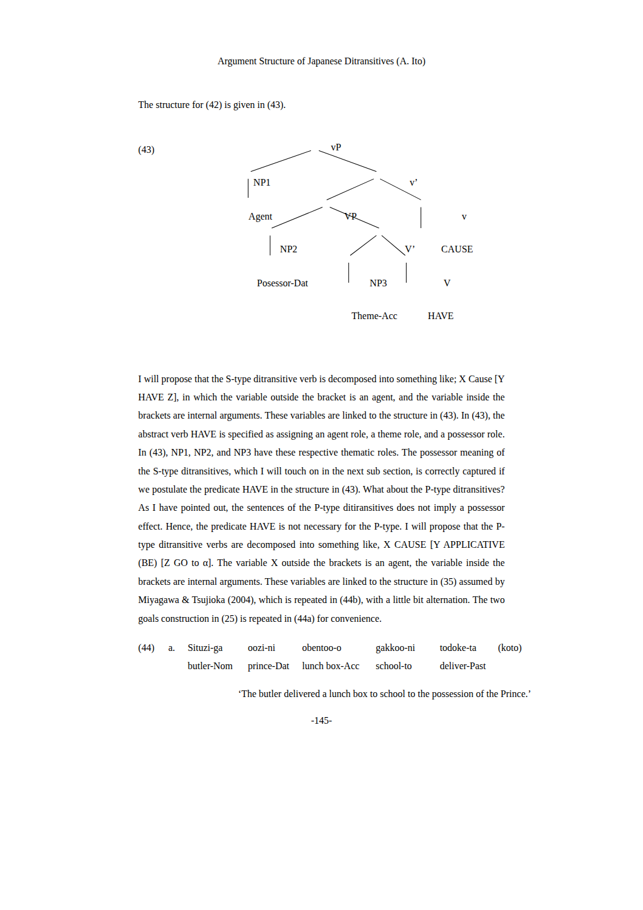Argument Structure of Japanese Ditransitives (A. Ito)
The structure for (42) is given in (43).
(43)
vP
NP1
v’
Agent
VP
v
NP2
V’
CAUSE
Posessor-Dat
NP3
V
Theme-Acc
HAVE
I will propose that the S-type ditransitive verb is decomposed into something like; X Cause [Y HAVE Z], in which the variable outside the bracket is an agent, and the variable inside the brackets are internal arguments. These variables are linked to the structure in (43). In (43), the abstract verb HAVE is specified as assigning an agent role, a theme role, and a possessor role. In (43), NP1, NP2, and NP3 have these respective thematic roles. The possessor meaning of the S-type ditransitives, which I will touch on in the next sub section, is correctly captured if we postulate the predicate HAVE in the structure in (43). What about the P-type ditransitives? As I have pointed out, the sentences of the P-type ditiransitives does not imply a possessor effect. Hence, the predicate HAVE is not necessary for the P-type. I will propose that the P-type ditransitive verbs are decomposed into something like, X CAUSE [Y APPLICATIVE (BE) [Z GO to α]. The variable X outside the brackets is an agent, the variable inside the brackets are internal arguments. These variables are linked to the structure in (35) assumed by Miyagawa & Tsujioka (2004), which is repeated in (44b), with a little bit alternation. The two goals construction in (25) is repeated in (44a) for convenience.
(44)
a.
Situzi-ga oozi-ni obentoo-o gakkoo-ni todoke-ta(koto)
butler-Nom prince-Dat lunch box-Acc school-to deliver-Past
‘The butler delivered a lunch box to school to the possession of the Prince.’
-145-